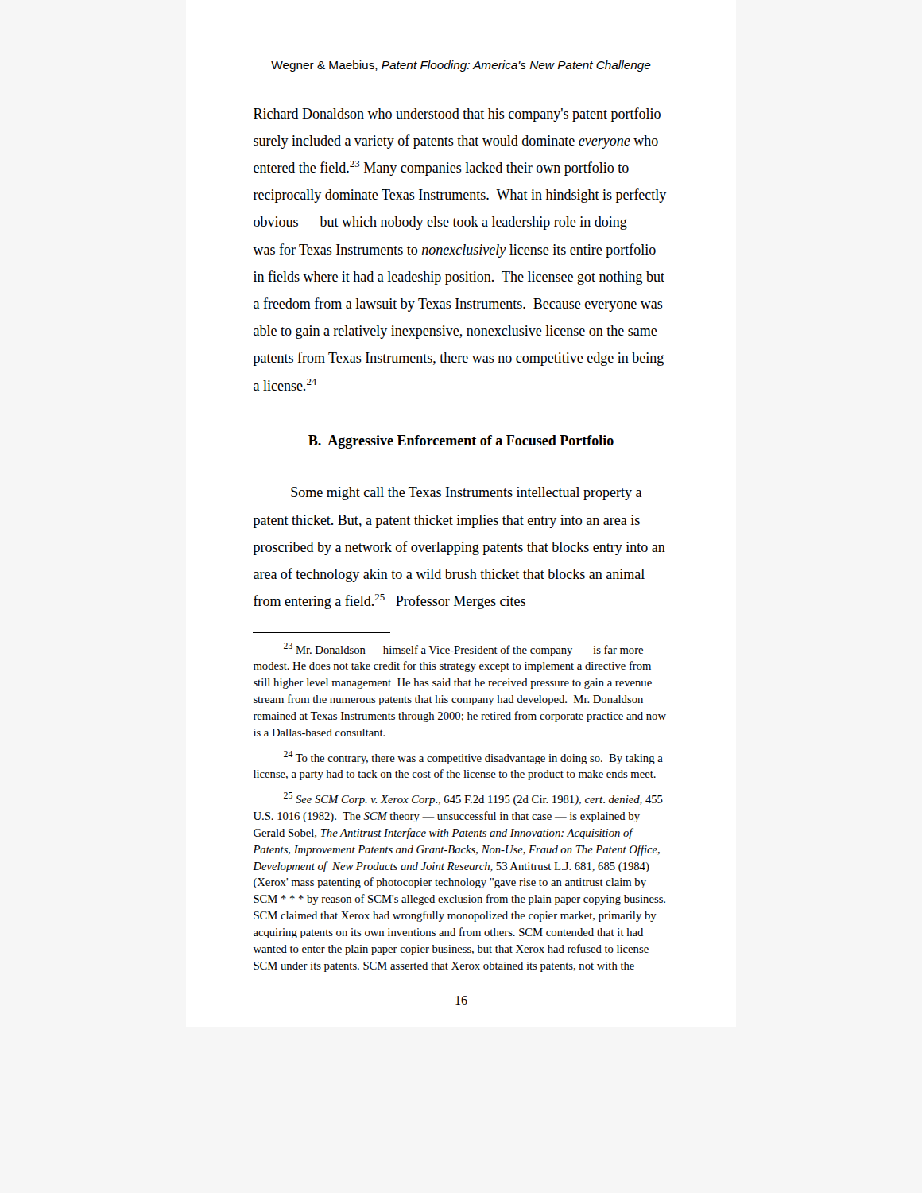Wegner & Maebius, Patent Flooding: America's New Patent Challenge
Richard Donaldson who understood that his company's patent portfolio surely included a variety of patents that would dominate everyone who entered the field.23 Many companies lacked their own portfolio to reciprocally dominate Texas Instruments. What in hindsight is perfectly obvious — but which nobody else took a leadership role in doing — was for Texas Instruments to nonexclusively license its entire portfolio in fields where it had a leadeship position. The licensee got nothing but a freedom from a lawsuit by Texas Instruments. Because everyone was able to gain a relatively inexpensive, nonexclusive license on the same patents from Texas Instruments, there was no competitive edge in being a license.24
B. Aggressive Enforcement of a Focused Portfolio
Some might call the Texas Instruments intellectual property a patent thicket. But, a patent thicket implies that entry into an area is proscribed by a network of overlapping patents that blocks entry into an area of technology akin to a wild brush thicket that blocks an animal from entering a field.25 Professor Merges cites
23 Mr. Donaldson — himself a Vice-President of the company — is far more modest. He does not take credit for this strategy except to implement a directive from still higher level management He has said that he received pressure to gain a revenue stream from the numerous patents that his company had developed. Mr. Donaldson remained at Texas Instruments through 2000; he retired from corporate practice and now is a Dallas-based consultant.
24 To the contrary, there was a competitive disadvantage in doing so. By taking a license, a party had to tack on the cost of the license to the product to make ends meet.
25 See SCM Corp. v. Xerox Corp., 645 F.2d 1195 (2d Cir. 1981), cert. denied, 455 U.S. 1016 (1982). The SCM theory — unsuccessful in that case — is explained by Gerald Sobel, The Antitrust Interface with Patents and Innovation: Acquisition of Patents, Improvement Patents and Grant-Backs, Non-Use, Fraud on The Patent Office, Development of New Products and Joint Research, 53 Antitrust L.J. 681, 685 (1984) (Xerox' mass patenting of photocopier technology "gave rise to an antitrust claim by SCM * * * by reason of SCM's alleged exclusion from the plain paper copying business. SCM claimed that Xerox had wrongfully monopolized the copier market, primarily by acquiring patents on its own inventions and from others. SCM contended that it had wanted to enter the plain paper copier business, but that Xerox had refused to license SCM under its patents. SCM asserted that Xerox obtained its patents, not with the
16